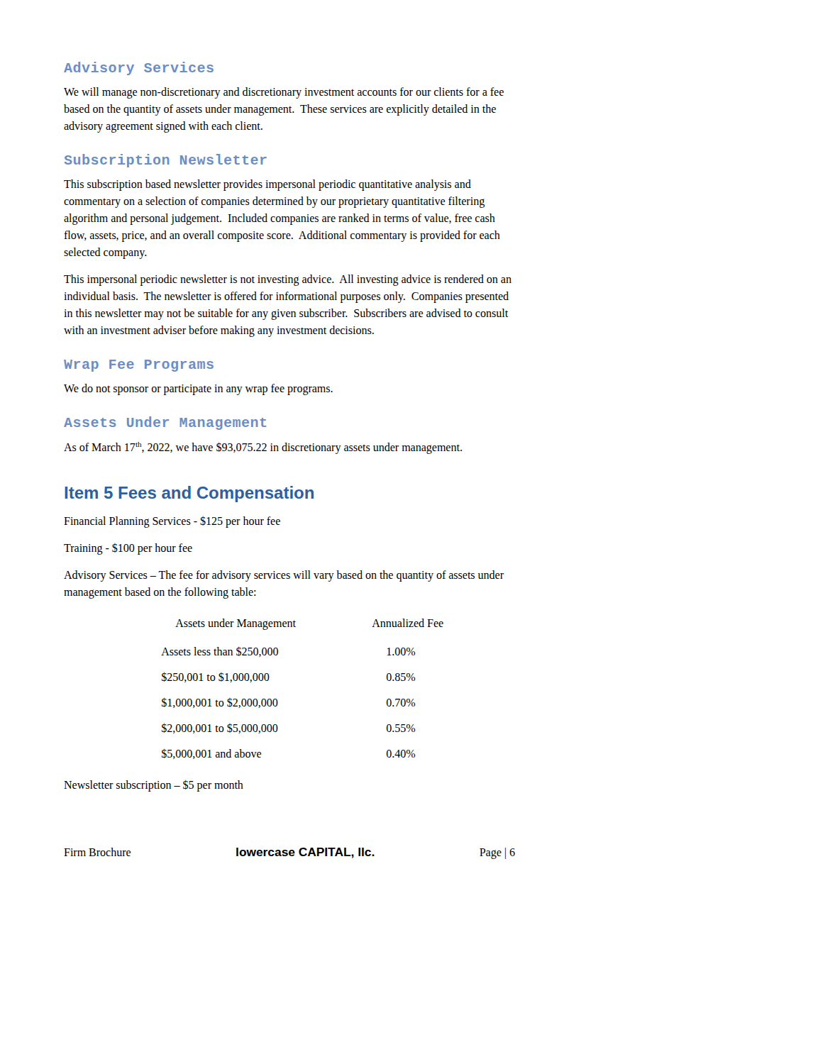Advisory Services
We will manage non-discretionary and discretionary investment accounts for our clients for a fee based on the quantity of assets under management. These services are explicitly detailed in the advisory agreement signed with each client.
Subscription Newsletter
This subscription based newsletter provides impersonal periodic quantitative analysis and commentary on a selection of companies determined by our proprietary quantitative filtering algorithm and personal judgement. Included companies are ranked in terms of value, free cash flow, assets, price, and an overall composite score. Additional commentary is provided for each selected company.
This impersonal periodic newsletter is not investing advice. All investing advice is rendered on an individual basis. The newsletter is offered for informational purposes only. Companies presented in this newsletter may not be suitable for any given subscriber. Subscribers are advised to consult with an investment adviser before making any investment decisions.
Wrap Fee Programs
We do not sponsor or participate in any wrap fee programs.
Assets Under Management
As of March 17th, 2022, we have $93,075.22 in discretionary assets under management.
Item 5 Fees and Compensation
Financial Planning Services - $125 per hour fee
Training - $100 per hour fee
Advisory Services – The fee for advisory services will vary based on the quantity of assets under management based on the following table:
| | Assets under Management | Annualized Fee |
| | Assets less than $250,000 | 1.00% |
| | $250,001 to $1,000,000 | 0.85% |
| | $1,000,001 to $2,000,000 | 0.70% |
| | $2,000,001 to $5,000,000 | 0.55% |
| | $5,000,001 and above | 0.40% |
Newsletter subscription – $5 per month
Firm Brochure lowercase CAPITAL, llc. Page | 6